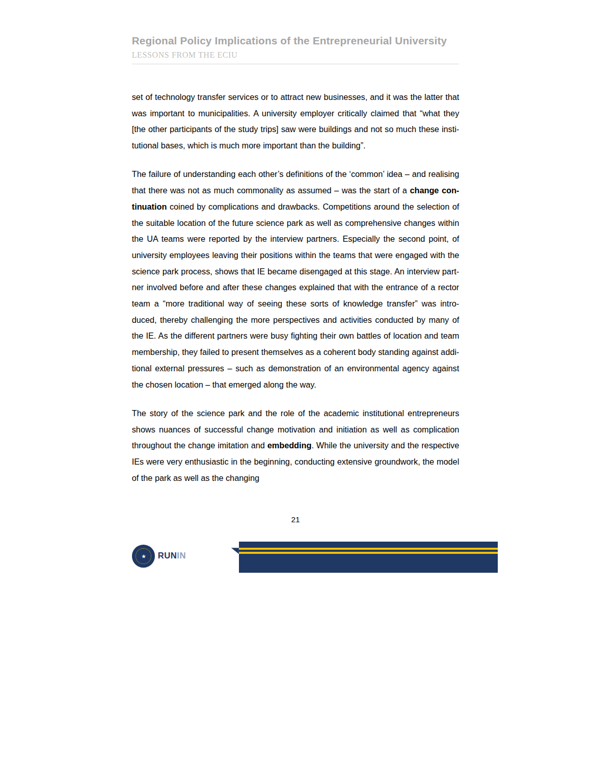Regional Policy Implications of the Entrepreneurial University
LESSONS FROM THE ECIU
set of technology transfer services or to attract new businesses, and it was the latter that was important to municipalities. A university employer critically claimed that “what they [the other participants of the study trips] saw were buildings and not so much these institutional bases, which is much more important than the building”.
The failure of understanding each other’s definitions of the ‘common’ idea – and realising that there was not as much commonality as assumed – was the start of a change continuation coined by complications and drawbacks. Competitions around the selection of the suitable location of the future science park as well as comprehensive changes within the UA teams were reported by the interview partners. Especially the second point, of university employees leaving their positions within the teams that were engaged with the science park process, shows that IE became disengaged at this stage. An interview partner involved before and after these changes explained that with the entrance of a rector team a “more traditional way of seeing these sorts of knowledge transfer” was introduced, thereby challenging the more perspectives and activities conducted by many of the IE. As the different partners were busy fighting their own battles of location and team membership, they failed to present themselves as a coherent body standing against additional external pressures – such as demonstration of an environmental agency against the chosen location – that emerged along the way.
The story of the science park and the role of the academic institutional entrepreneurs shows nuances of successful change motivation and initiation as well as complication throughout the change imitation and embedding. While the university and the respective IEs were very enthusiastic in the beginning, conducting extensive groundwork, the model of the park as well as the changing
21
Lisa Nieth
Paul Benneworth
★
RUNIN